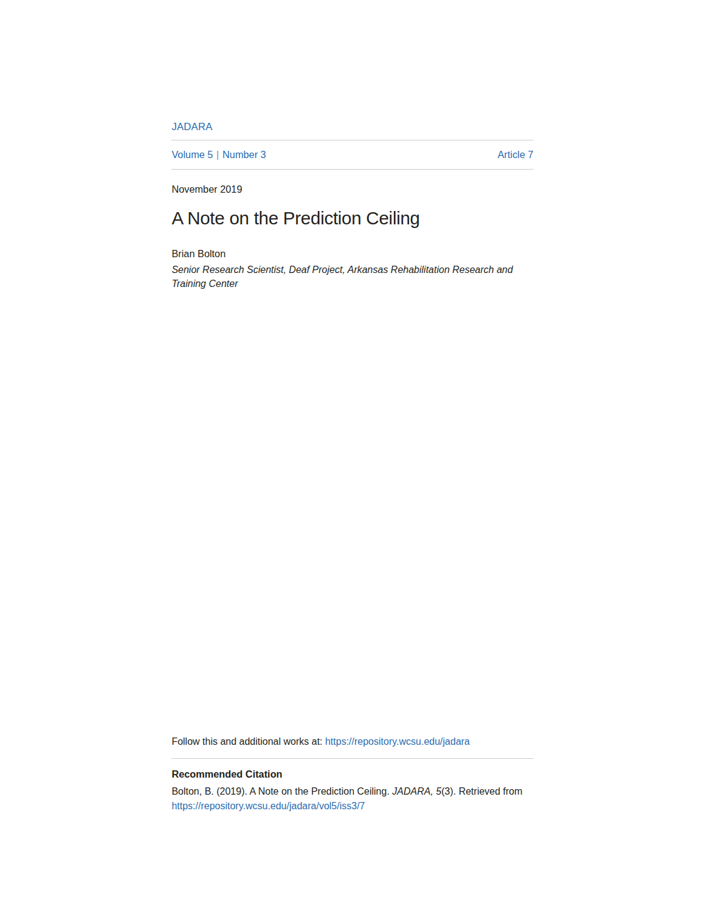JADARA
Volume 5|Number 3 Article 7
November 2019
A Note on the Prediction Ceiling
Brian Bolton
Senior Research Scientist, Deaf Project, Arkansas Rehabilitation Research and Training Center
Follow this and additional works at: https://repository.wcsu.edu/jadara
Recommended Citation
Bolton, B. (2019). A Note on the Prediction Ceiling. JADARA, 5(3). Retrieved from
https://repository.wcsu.edu/jadara/vol5/iss3/7